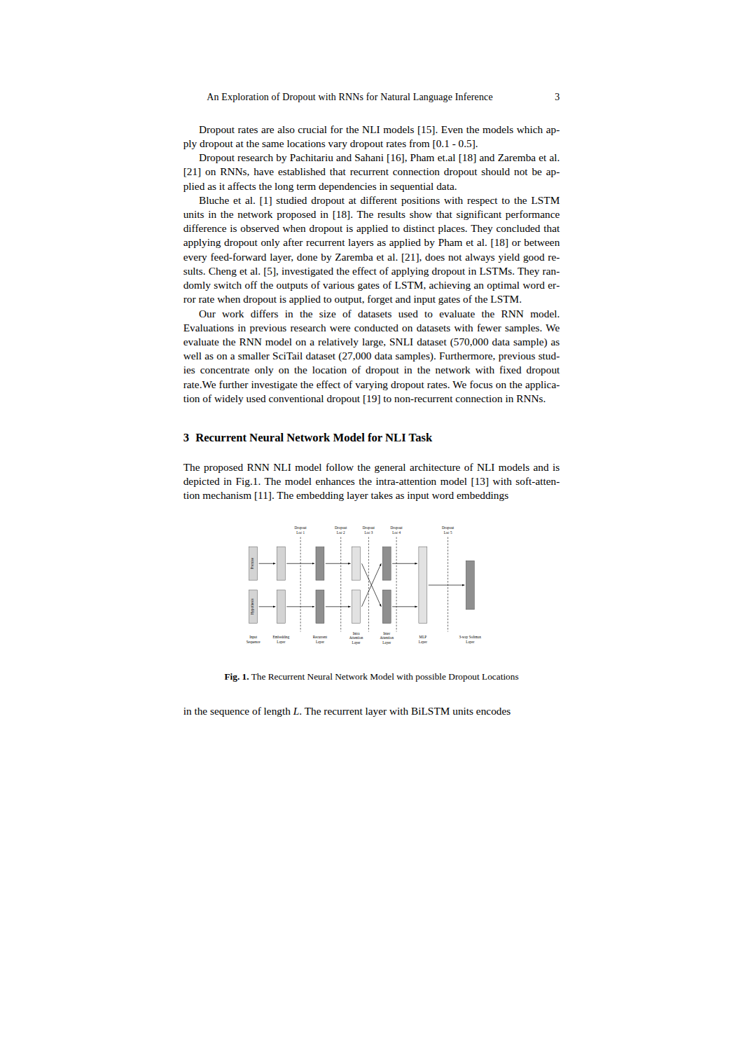An Exploration of Dropout with RNNs for Natural Language Inference 3
Dropout rates are also crucial for the NLI models [15]. Even the models which apply dropout at the same locations vary dropout rates from [0.1 - 0.5].
Dropout research by Pachitariu and Sahani [16], Pham et.al [18] and Zaremba et al. [21] on RNNs, have established that recurrent connection dropout should not be applied as it affects the long term dependencies in sequential data.
Bluche et al. [1] studied dropout at different positions with respect to the LSTM units in the network proposed in [18]. The results show that significant performance difference is observed when dropout is applied to distinct places. They concluded that applying dropout only after recurrent layers as applied by Pham et al. [18] or between every feed-forward layer, done by Zaremba et al. [21], does not always yield good results. Cheng et al. [5], investigated the effect of applying dropout in LSTMs. They randomly switch off the outputs of various gates of LSTM, achieving an optimal word error rate when dropout is applied to output, forget and input gates of the LSTM.
Our work differs in the size of datasets used to evaluate the RNN model. Evaluations in previous research were conducted on datasets with fewer samples. We evaluate the RNN model on a relatively large, SNLI dataset (570,000 data sample) as well as on a smaller SciTail dataset (27,000 data samples). Furthermore, previous studies concentrate only on the location of dropout in the network with fixed dropout rate.We further investigate the effect of varying dropout rates. We focus on the application of widely used conventional dropout [19] to non-recurrent connection in RNNs.
3 Recurrent Neural Network Model for NLI Task
The proposed RNN NLI model follow the general architecture of NLI models and is depicted in Fig.1. The model enhances the intra-attention model [13] with soft-attention mechanism [11]. The embedding layer takes as input word embeddings
DropoutLoc 1 DropoutLoc 2 DropoutLoc 3 DropoutLoc 4 DropoutLoc 5 Premise Hypothesis InputSequence EmbeddingLayer RecurrentLayer IntraAttentionLayer InterAttentionLayer MLPLayer 3-way SoftmaxLayer
Fig. 1. The Recurrent Neural Network Model with possible Dropout Locations
in the sequence of length L. The recurrent layer with BiLSTM units encodes